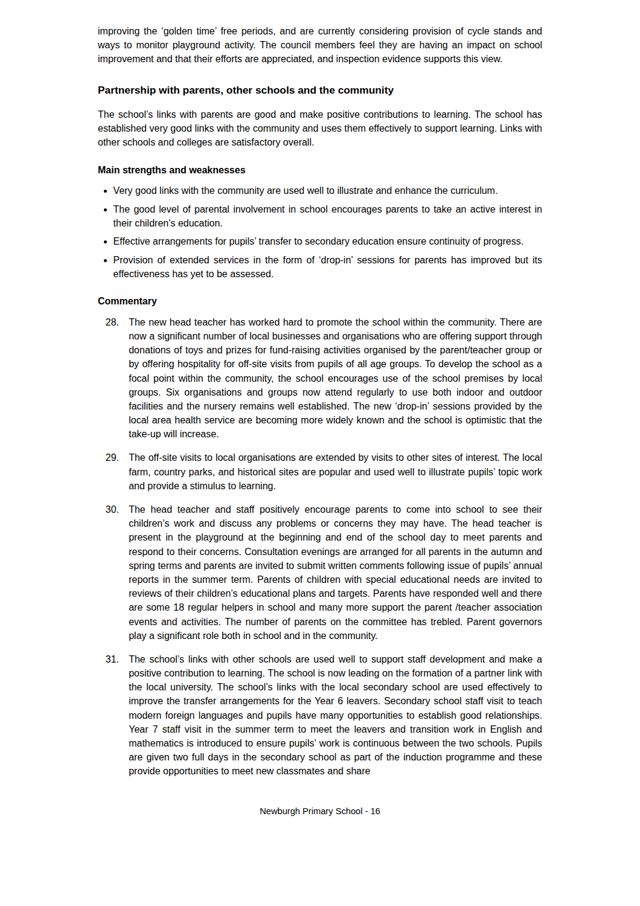improving the ‘golden time’ free periods, and are currently considering provision of cycle stands and ways to monitor playground activity. The council members feel they are having an impact on school improvement and that their efforts are appreciated, and inspection evidence supports this view.
Partnership with parents, other schools and the community
The school’s links with parents are good and make positive contributions to learning. The school has established very good links with the community and uses them effectively to support learning. Links with other schools and colleges are satisfactory overall.
Main strengths and weaknesses
Very good links with the community are used well to illustrate and enhance the curriculum.
The good level of parental involvement in school encourages parents to take an active interest in their children’s education.
Effective arrangements for pupils’ transfer to secondary education ensure continuity of progress.
Provision of extended services in the form of ‘drop-in’ sessions for parents has improved but its effectiveness has yet to be assessed.
Commentary
The new head teacher has worked hard to promote the school within the community. There are now a significant number of local businesses and organisations who are offering support through donations of toys and prizes for fund-raising activities organised by the parent/teacher group or by offering hospitality for off-site visits from pupils of all age groups. To develop the school as a focal point within the community, the school encourages use of the school premises by local groups. Six organisations and groups now attend regularly to use both indoor and outdoor facilities and the nursery remains well established. The new ‘drop-in’ sessions provided by the local area health service are becoming more widely known and the school is optimistic that the take-up will increase.
The off-site visits to local organisations are extended by visits to other sites of interest. The local farm, country parks, and historical sites are popular and used well to illustrate pupils’ topic work and provide a stimulus to learning.
The head teacher and staff positively encourage parents to come into school to see their children’s work and discuss any problems or concerns they may have. The head teacher is present in the playground at the beginning and end of the school day to meet parents and respond to their concerns. Consultation evenings are arranged for all parents in the autumn and spring terms and parents are invited to submit written comments following issue of pupils’ annual reports in the summer term. Parents of children with special educational needs are invited to reviews of their children’s educational plans and targets. Parents have responded well and there are some 18 regular helpers in school and many more support the parent /teacher association events and activities. The number of parents on the committee has trebled. Parent governors play a significant role both in school and in the community.
The school’s links with other schools are used well to support staff development and make a positive contribution to learning. The school is now leading on the formation of a partner link with the local university. The school’s links with the local secondary school are used effectively to improve the transfer arrangements for the Year 6 leavers. Secondary school staff visit to teach modern foreign languages and pupils have many opportunities to establish good relationships. Year 7 staff visit in the summer term to meet the leavers and transition work in English and mathematics is introduced to ensure pupils’ work is continuous between the two schools. Pupils are given two full days in the secondary school as part of the induction programme and these provide opportunities to meet new classmates and share
Newburgh Primary School - 16